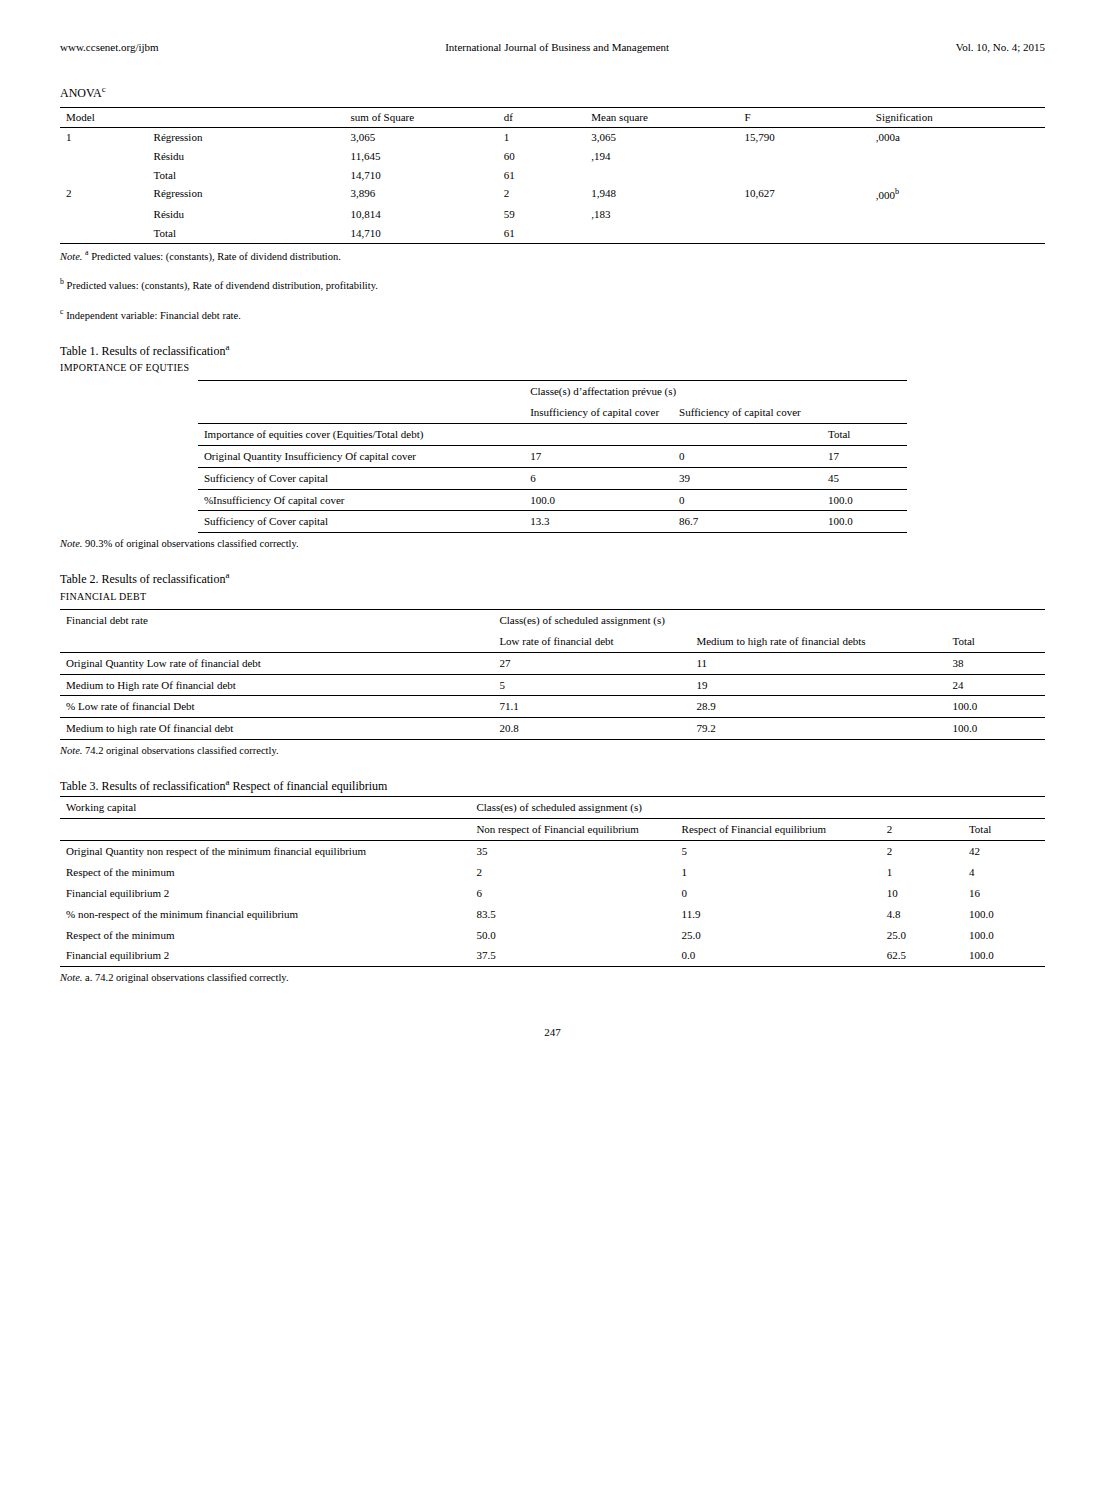www.ccsenet.org/ijbm
International Journal of Business and Management
Vol. 10, No. 4; 2015
ANOVAc
| Model | | sum of Square | df | Mean square | F | Signification |
| --- | --- | --- | --- | --- | --- | --- |
| 1 | Régression | 3,065 | 1 | 3,065 | 15,790 | ,000a |
| | Résidu | 11,645 | 60 | ,194 | | |
| | Total | 14,710 | 61 | | | |
| 2 | Régression | 3,896 | 2 | 1,948 | 10,627 | ,000 b |
| | Résidu | 10,814 | 59 | ,183 | | |
| | Total | 14,710 | 61 | | | |
Note. a Predicted values: (constants), Rate of dividend distribution.
b Predicted values: (constants), Rate of divendend distribution, profitability.
c Independent variable: Financial debt rate.
Table 1. Results of reclassificationa
IMPORTANCE OF EQUTIES
| | Classe(s) d’affectation prévue (s) | |
| --- | --- | --- |
| | Insufficiency of capital cover | Sufficiency of capital cover | |
| Importance of equities cover (Equities/Total debt) | | | Total |
| Original Quantity Insufficiency Of capital cover | 17 | 0 | 17 |
| Sufficiency of Cover capital | 6 | 39 | 45 |
| %Insufficiency Of capital cover | 100.0 | 0 | 100.0 |
| Sufficiency of Cover capital | 13.3 | 86.7 | 100.0 |
Note. 90.3% of original observations classified correctly.
Table 2. Results of reclassificationa
FINANCIAL DEBT
| Financial debt rate | Class(es) of scheduled assignment (s) |
| --- | --- |
| | Low rate of financial debt | Medium to high rate of financial debts | Total |
| Original Quantity Low rate of financial debt | 27 | 11 | 38 |
| Medium to High rate Of financial debt | 5 | 19 | 24 |
| % Low rate of financial Debt | 71.1 | 28.9 | 100.0 |
| Medium to high rate Of financial debt | 20.8 | 79.2 | 100.0 |
Note. 74.2 original observations classified correctly.
Table 3. Results of reclassificationa Respect of financial equilibrium
| Working capital | Class(es) of scheduled assignment (s) |
| --- | --- |
| | Non respect of Financial equilibrium | Respect of Financial equilibrium | 2 | Total |
| Original Quantity non respect of the minimum financial equilibrium | 35 | 5 | 2 | 42 |
| Respect of the minimum | 2 | 1 | 1 | 4 |
| Financial equilibrium 2 | 6 | 0 | 10 | 16 |
| % non-respect of the minimum financial equilibrium | 83.5 | 11.9 | 4.8 | 100.0 |
| Respect of the minimum | 50.0 | 25.0 | 25.0 | 100.0 |
| Financial equilibrium 2 | 37.5 | 0.0 | 62.5 | 100.0 |
Note. a. 74.2 original observations classified correctly.
247